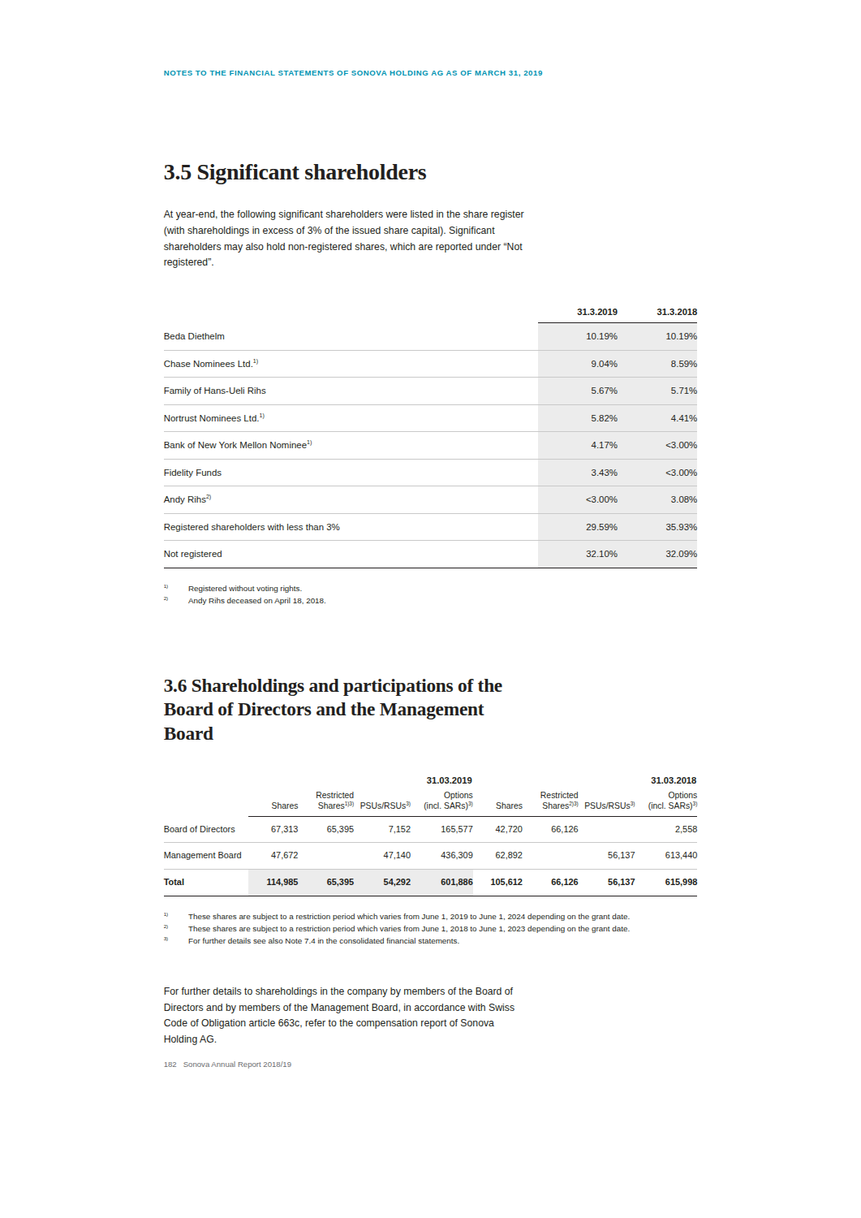Notes to the financial statements of Sonova Holding AG as of March 31, 2019
3.5 Significant shareholders
At year-end, the following significant shareholders were listed in the share register (with shareholdings in excess of 3% of the issued share capital). Significant shareholders may also hold non-registered shares, which are reported under “Not registered”.
| | 31.3.2019 | 31.3.2018 |
| --- | --- | --- |
| Beda Diethelm | 10.19% | 10.19% |
| Chase Nominees Ltd. 1) | 9.04% | 8.59% |
| Family of Hans-Ueli Rihs | 5.67% | 5.71% |
| Nortrust Nominees Ltd. 1) | 5.82% | 4.41% |
| Bank of New York Mellon Nominee 1) | 4.17% | <3.00% |
| Fidelity Funds | 3.43% | <3.00% |
| Andy Rihs 2) | <3.00% | 3.08% |
| Registered shareholders with less than 3% | 29.59% | 35.93% |
| Not registered | 32.10% | 32.09% |
1) Registered without voting rights.
2) Andy Rihs deceased on April 18, 2018.
3.6 Shareholdings and participations of the
Board of Directors and the Management
Board
| | 31.03.2019 | 31.03.2018 |
| --- | --- | --- |
| | Shares | Restricted Shares 1)3) | PSUs/RSUs 3) | Options (incl. SARs) 3) | Shares | Restricted Shares 2)3) | PSUs/RSUs 3) | Options (incl. SARs) 3) |
| Board of Directors | 67,313 | 65,395 | 7,152 | 165,577 | 42,720 | 66,126 | | 2,558 |
| Management Board | 47,672 | | 47,140 | 436,309 | 62,892 | | 56,137 | 613,440 |
| Total | 114,985 | 65,395 | 54,292 | 601,886 | 105,612 | 66,126 | 56,137 | 615,998 |
1) These shares are subject to a restriction period which varies from June 1, 2019 to June 1, 2024 depending on the grant date.
2) These shares are subject to a restriction period which varies from June 1, 2018 to June 1, 2023 depending on the grant date.
3) For further details see also Note 7.4 in the consolidated financial statements.
For further details to shareholdings in the company by members of the Board of Directors and by members of the Management Board, in accordance with Swiss Code of Obligation article 663c, refer to the compensation report of Sonova Holding AG.
182 Sonova Annual Report 2018/19